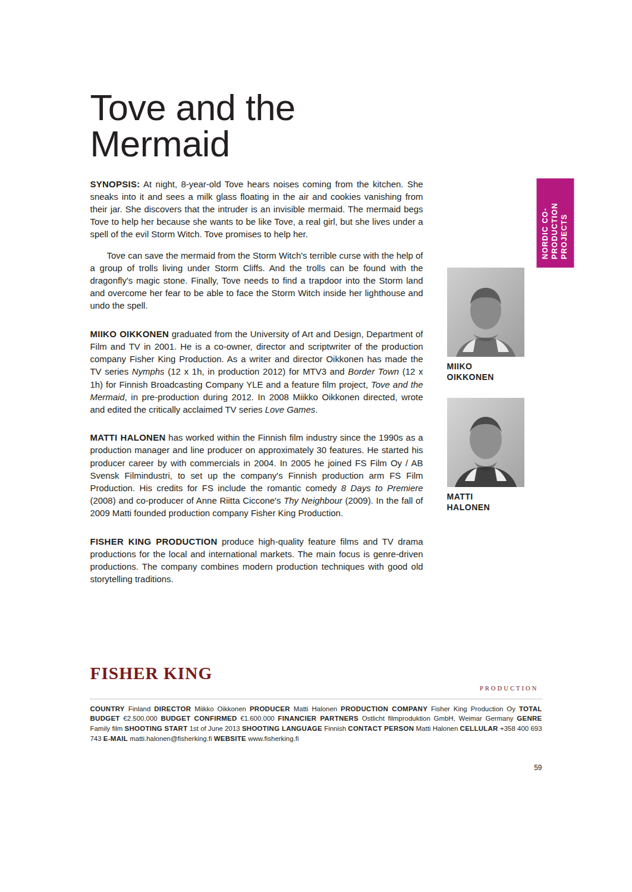Tove and the Mermaid
SYNOPSIS: At night, 8-year-old Tove hears noises coming from the kitchen. She sneaks into it and sees a milk glass floating in the air and cookies vanishing from their jar. She discovers that the intruder is an invisible mermaid. The mermaid begs Tove to help her because she wants to be like Tove, a real girl, but she lives under a spell of the evil Storm Witch. Tove promises to help her.
Tove can save the mermaid from the Storm Witch's terrible curse with the help of a group of trolls living under Storm Cliffs. And the trolls can be found with the dragonfly's magic stone. Finally, Tove needs to find a trapdoor into the Storm land and overcome her fear to be able to face the Storm Witch inside her lighthouse and undo the spell.
MIIKO OIKKONEN graduated from the University of Art and Design, Department of Film and TV in 2001. He is a co-owner, director and scriptwriter of the production company Fisher King Production. As a writer and director Oikkonen has made the TV series Nymphs (12 x 1h, in production 2012) for MTV3 and Border Town (12 x 1h) for Finnish Broadcasting Company YLE and a feature film project, Tove and the Mermaid, in pre-production during 2012. In 2008 Miikko Oikkonen directed, wrote and edited the critically acclaimed TV series Love Games.
MATTI HALONEN has worked within the Finnish film industry since the 1990s as a production manager and line producer on approximately 30 features. He started his producer career by with commercials in 2004. In 2005 he joined FS Film Oy / AB Svensk Filmindustri, to set up the company's Finnish production arm FS Film Production. His credits for FS include the romantic comedy 8 Days to Premiere (2008) and co-producer of Anne Riitta Ciccone's Thy Neighbour (2009). In the fall of 2009 Matti founded production company Fisher King Production.
FISHER KING PRODUCTION produce high-quality feature films and TV drama productions for the local and international markets. The main focus is genre-driven productions. The company combines modern production techniques with good old storytelling traditions.
NORDIC CO-
PRODUCTION
PROJECTS
Miiko
Oikkonen
Matti
Halonen
FISHER KING
PRODUCTION
COUNTRY Finland DIRECTOR Miikko Oikkonen PRODUCER Matti Halonen PRODUCTION COMPANY Fisher King Production Oy TOTAL BUDGET €2.500.000 BUDGET CONFIRMED €1.600.000 FINANCIER PARTNERS Ostlicht filmproduktion GmbH, Weimar Germany GENRE Family film SHOOTING START 1st of June 2013 SHOOTING LANGUAGE Finnish CONTACT PERSON Matti Halonen CELLULAR +358 400 693 743 E-MAIL matti.halonen@fisherking.fi WEBSITE www.fisherking.fi
59